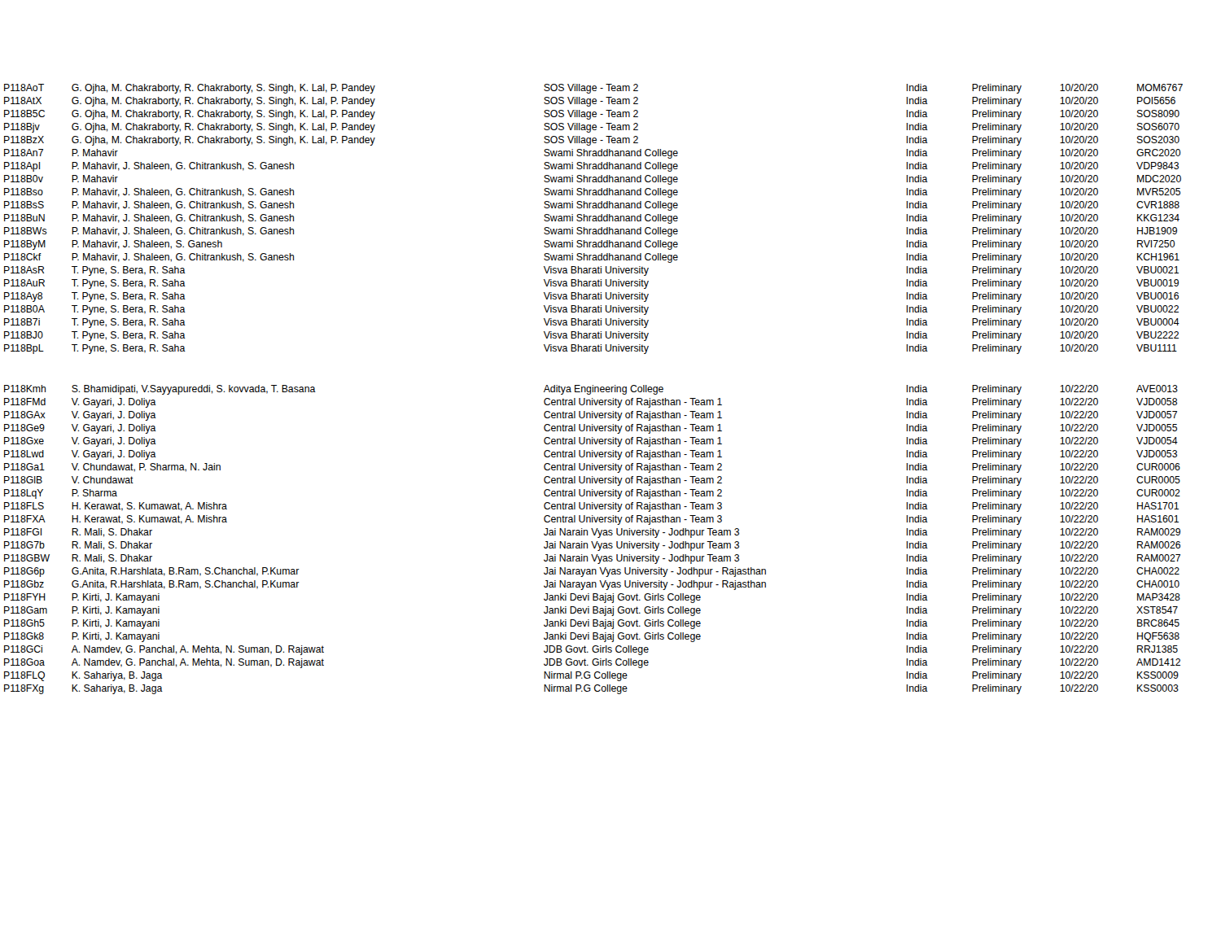| P118AoT | G. Ojha, M. Chakraborty, R. Chakraborty, S. Singh, K. Lal, P. Pandey | SOS Village - Team 2 | India | Preliminary | 10/20/20 | MOM6767 |
| P118AtX | G. Ojha, M. Chakraborty, R. Chakraborty, S. Singh, K. Lal, P. Pandey | SOS Village - Team 2 | India | Preliminary | 10/20/20 | POI5656 |
| P118B5C | G. Ojha, M. Chakraborty, R. Chakraborty, S. Singh, K. Lal, P. Pandey | SOS Village - Team 2 | India | Preliminary | 10/20/20 | SOS8090 |
| P118Bjv | G. Ojha, M. Chakraborty, R. Chakraborty, S. Singh, K. Lal, P. Pandey | SOS Village - Team 2 | India | Preliminary | 10/20/20 | SOS6070 |
| P118BzX | G. Ojha, M. Chakraborty, R. Chakraborty, S. Singh, K. Lal, P. Pandey | SOS Village - Team 2 | India | Preliminary | 10/20/20 | SOS2030 |
| P118An7 | P. Mahavir | Swami Shraddhanand College | India | Preliminary | 10/20/20 | GRC2020 |
| P118ApI | P. Mahavir, J. Shaleen, G. Chitrankush, S. Ganesh | Swami Shraddhanand College | India | Preliminary | 10/20/20 | VDP9843 |
| P118B0v | P. Mahavir | Swami Shraddhanand College | India | Preliminary | 10/20/20 | MDC2020 |
| P118Bso | P. Mahavir, J. Shaleen, G. Chitrankush, S. Ganesh | Swami Shraddhanand College | India | Preliminary | 10/20/20 | MVR5205 |
| P118BsS | P. Mahavir, J. Shaleen, G. Chitrankush, S. Ganesh | Swami Shraddhanand College | India | Preliminary | 10/20/20 | CVR1888 |
| P118BuN | P. Mahavir, J. Shaleen, G. Chitrankush, S. Ganesh | Swami Shraddhanand College | India | Preliminary | 10/20/20 | KKG1234 |
| P118BWs | P. Mahavir, J. Shaleen, G. Chitrankush, S. Ganesh | Swami Shraddhanand College | India | Preliminary | 10/20/20 | HJB1909 |
| P118ByM | P. Mahavir, J. Shaleen, S. Ganesh | Swami Shraddhanand College | India | Preliminary | 10/20/20 | RVI7250 |
| P118Ckf | P. Mahavir, J. Shaleen, G. Chitrankush, S. Ganesh | Swami Shraddhanand College | India | Preliminary | 10/20/20 | KCH1961 |
| P118AsR | T. Pyne, S. Bera, R. Saha | Visva Bharati University | India | Preliminary | 10/20/20 | VBU0021 |
| P118AuR | T. Pyne, S. Bera, R. Saha | Visva Bharati University | India | Preliminary | 10/20/20 | VBU0019 |
| P118Ay8 | T. Pyne, S. Bera, R. Saha | Visva Bharati University | India | Preliminary | 10/20/20 | VBU0016 |
| P118B0A | T. Pyne, S. Bera, R. Saha | Visva Bharati University | India | Preliminary | 10/20/20 | VBU0022 |
| P118B7i | T. Pyne, S. Bera, R. Saha | Visva Bharati University | India | Preliminary | 10/20/20 | VBU0004 |
| P118BJ0 | T. Pyne, S. Bera, R. Saha | Visva Bharati University | India | Preliminary | 10/20/20 | VBU2222 |
| P118BpL | T. Pyne, S. Bera, R. Saha | Visva Bharati University | India | Preliminary | 10/20/20 | VBU1111 |
| P118Kmh | S. Bhamidipati, V.Sayyapureddi, S. kovvada, T. Basana | Aditya Engineering College | India | Preliminary | 10/22/20 | AVE0013 |
| P118FMd | V. Gayari, J. Doliya | Central University of Rajasthan - Team 1 | India | Preliminary | 10/22/20 | VJD0058 |
| P118GAx | V. Gayari, J. Doliya | Central University of Rajasthan - Team 1 | India | Preliminary | 10/22/20 | VJD0057 |
| P118Ge9 | V. Gayari, J. Doliya | Central University of Rajasthan - Team 1 | India | Preliminary | 10/22/20 | VJD0055 |
| P118Gxe | V. Gayari, J. Doliya | Central University of Rajasthan - Team 1 | India | Preliminary | 10/22/20 | VJD0054 |
| P118Lwd | V. Gayari, J. Doliya | Central University of Rajasthan - Team 1 | India | Preliminary | 10/22/20 | VJD0053 |
| P118Ga1 | V. Chundawat, P. Sharma, N. Jain | Central University of Rajasthan - Team 2 | India | Preliminary | 10/22/20 | CUR0006 |
| P118GlB | V. Chundawat | Central University of Rajasthan - Team 2 | India | Preliminary | 10/22/20 | CUR0005 |
| P118LqY | P. Sharma | Central University of Rajasthan - Team 2 | India | Preliminary | 10/22/20 | CUR0002 |
| P118FLS | H. Kerawat, S. Kumawat, A. Mishra | Central University of Rajasthan - Team 3 | India | Preliminary | 10/22/20 | HAS1701 |
| P118FXA | H. Kerawat, S. Kumawat, A. Mishra | Central University of Rajasthan - Team 3 | India | Preliminary | 10/22/20 | HAS1601 |
| P118FGI | R. Mali, S. Dhakar | Jai Narain Vyas University - Jodhpur Team 3 | India | Preliminary | 10/22/20 | RAM0029 |
| P118G7b | R. Mali, S. Dhakar | Jai Narain Vyas University - Jodhpur Team 3 | India | Preliminary | 10/22/20 | RAM0026 |
| P118GBW | R. Mali, S. Dhakar | Jai Narain Vyas University - Jodhpur Team 3 | India | Preliminary | 10/22/20 | RAM0027 |
| P118G6p | G.Anita, R.Harshlata, B.Ram, S.Chanchal, P.Kumar | Jai Narayan Vyas University - Jodhpur - Rajasthan | India | Preliminary | 10/22/20 | CHA0022 |
| P118Gbz | G.Anita, R.Harshlata, B.Ram, S.Chanchal, P.Kumar | Jai Narayan Vyas University - Jodhpur - Rajasthan | India | Preliminary | 10/22/20 | CHA0010 |
| P118FYH | P. Kirti, J. Kamayani | Janki Devi Bajaj Govt. Girls College | India | Preliminary | 10/22/20 | MAP3428 |
| P118Gam | P. Kirti, J. Kamayani | Janki Devi Bajaj Govt. Girls College | India | Preliminary | 10/22/20 | XST8547 |
| P118Gh5 | P. Kirti, J. Kamayani | Janki Devi Bajaj Govt. Girls College | India | Preliminary | 10/22/20 | BRC8645 |
| P118Gk8 | P. Kirti, J. Kamayani | Janki Devi Bajaj Govt. Girls College | India | Preliminary | 10/22/20 | HQF5638 |
| P118GCi | A. Namdev, G. Panchal, A. Mehta, N. Suman, D. Rajawat | JDB Govt. Girls College | India | Preliminary | 10/22/20 | RRJ1385 |
| P118Goa | A. Namdev, G. Panchal, A. Mehta, N. Suman, D. Rajawat | JDB Govt. Girls College | India | Preliminary | 10/22/20 | AMD1412 |
| P118FLQ | K. Sahariya, B. Jaga | Nirmal P.G College | India | Preliminary | 10/22/20 | KSS0009 |
| P118FXg | K. Sahariya, B. Jaga | Nirmal P.G College | India | Preliminary | 10/22/20 | KSS0003 |